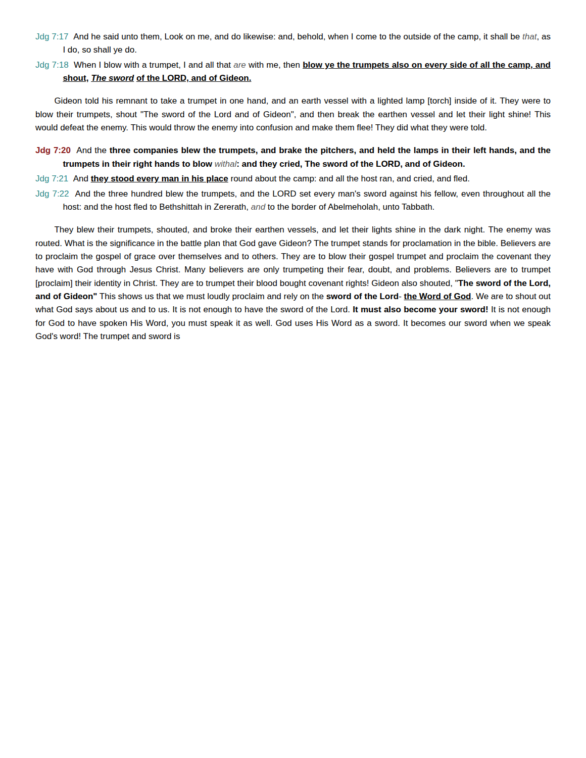Jdg 7:17 And he said unto them, Look on me, and do likewise: and, behold, when I come to the outside of the camp, it shall be that, as I do, so shall ye do.
Jdg 7:18 When I blow with a trumpet, I and all that are with me, then blow ye the trumpets also on every side of all the camp, and shout, The sword of the LORD, and of Gideon.
Gideon told his remnant to take a trumpet in one hand, and an earth vessel with a lighted lamp [torch] inside of it. They were to blow their trumpets, shout "The sword of the Lord and of Gideon", and then break the earthen vessel and let their light shine! This would defeat the enemy. This would throw the enemy into confusion and make them flee! They did what they were told.
Jdg 7:20 And the three companies blew the trumpets, and brake the pitchers, and held the lamps in their left hands, and the trumpets in their right hands to blow withal: and they cried, The sword of the LORD, and of Gideon.
Jdg 7:21 And they stood every man in his place round about the camp: and all the host ran, and cried, and fled.
Jdg 7:22 And the three hundred blew the trumpets, and the LORD set every man's sword against his fellow, even throughout all the host: and the host fled to Bethshittah in Zererath, and to the border of Abelmeholah, unto Tabbath.
They blew their trumpets, shouted, and broke their earthen vessels, and let their lights shine in the dark night. The enemy was routed. What is the significance in the battle plan that God gave Gideon? The trumpet stands for proclamation in the bible. Believers are to proclaim the gospel of grace over themselves and to others. They are to blow their gospel trumpet and proclaim the covenant they have with God through Jesus Christ. Many believers are only trumpeting their fear, doubt, and problems. Believers are to trumpet [proclaim] their identity in Christ. They are to trumpet their blood bought covenant rights! Gideon also shouted, "The sword of the Lord, and of Gideon" This shows us that we must loudly proclaim and rely on the sword of the Lord- the Word of God. We are to shout out what God says about us and to us. It is not enough to have the sword of the Lord. It must also become your sword! It is not enough for God to have spoken His Word, you must speak it as well. God uses His Word as a sword. It becomes our sword when we speak God's word! The trumpet and sword is